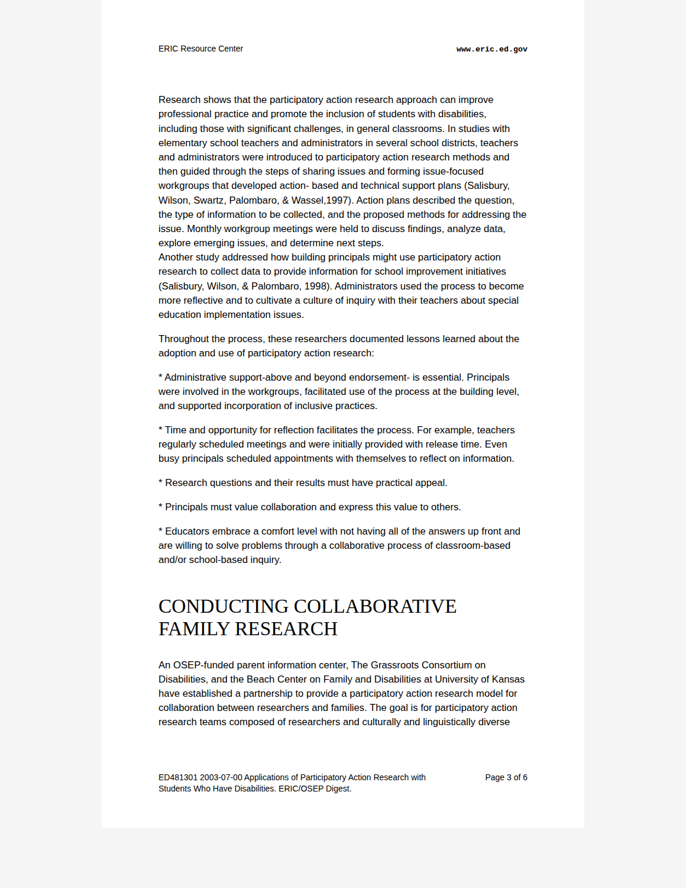ERIC Resource Center
www.eric.ed.gov
Research shows that the participatory action research approach can improve professional practice and promote the inclusion of students with disabilities, including those with significant challenges, in general classrooms. In studies with elementary school teachers and administrators in several school districts, teachers and administrators were introduced to participatory action research methods and then guided through the steps of sharing issues and forming issue-focused workgroups that developed action- based and technical support plans (Salisbury, Wilson, Swartz, Palombaro, & Wassel,1997). Action plans described the question, the type of information to be collected, and the proposed methods for addressing the issue. Monthly workgroup meetings were held to discuss findings, analyze data, explore emerging issues, and determine next steps.
Another study addressed how building principals might use participatory action research to collect data to provide information for school improvement initiatives (Salisbury, Wilson, & Palombaro, 1998). Administrators used the process to become more reflective and to cultivate a culture of inquiry with their teachers about special education implementation issues.
Throughout the process, these researchers documented lessons learned about the adoption and use of participatory action research:
Administrative support-above and beyond endorsement- is essential. Principals were involved in the workgroups, facilitated use of the process at the building level, and supported incorporation of inclusive practices.
Time and opportunity for reflection facilitates the process. For example, teachers regularly scheduled meetings and were initially provided with release time. Even busy principals scheduled appointments with themselves to reflect on information.
Research questions and their results must have practical appeal.
Principals must value collaboration and express this value to others.
Educators embrace a comfort level with not having all of the answers up front and are willing to solve problems through a collaborative process of classroom-based and/or school-based inquiry.
CONDUCTING COLLABORATIVE FAMILY RESEARCH
An OSEP-funded parent information center, The Grassroots Consortium on Disabilities, and the Beach Center on Family and Disabilities at University of Kansas have established a partnership to provide a participatory action research model for collaboration between researchers and families. The goal is for participatory action research teams composed of researchers and culturally and linguistically diverse
ED481301 2003-07-00 Applications of Participatory Action Research with Students Who Have Disabilities. ERIC/OSEP Digest.
Page 3 of 6